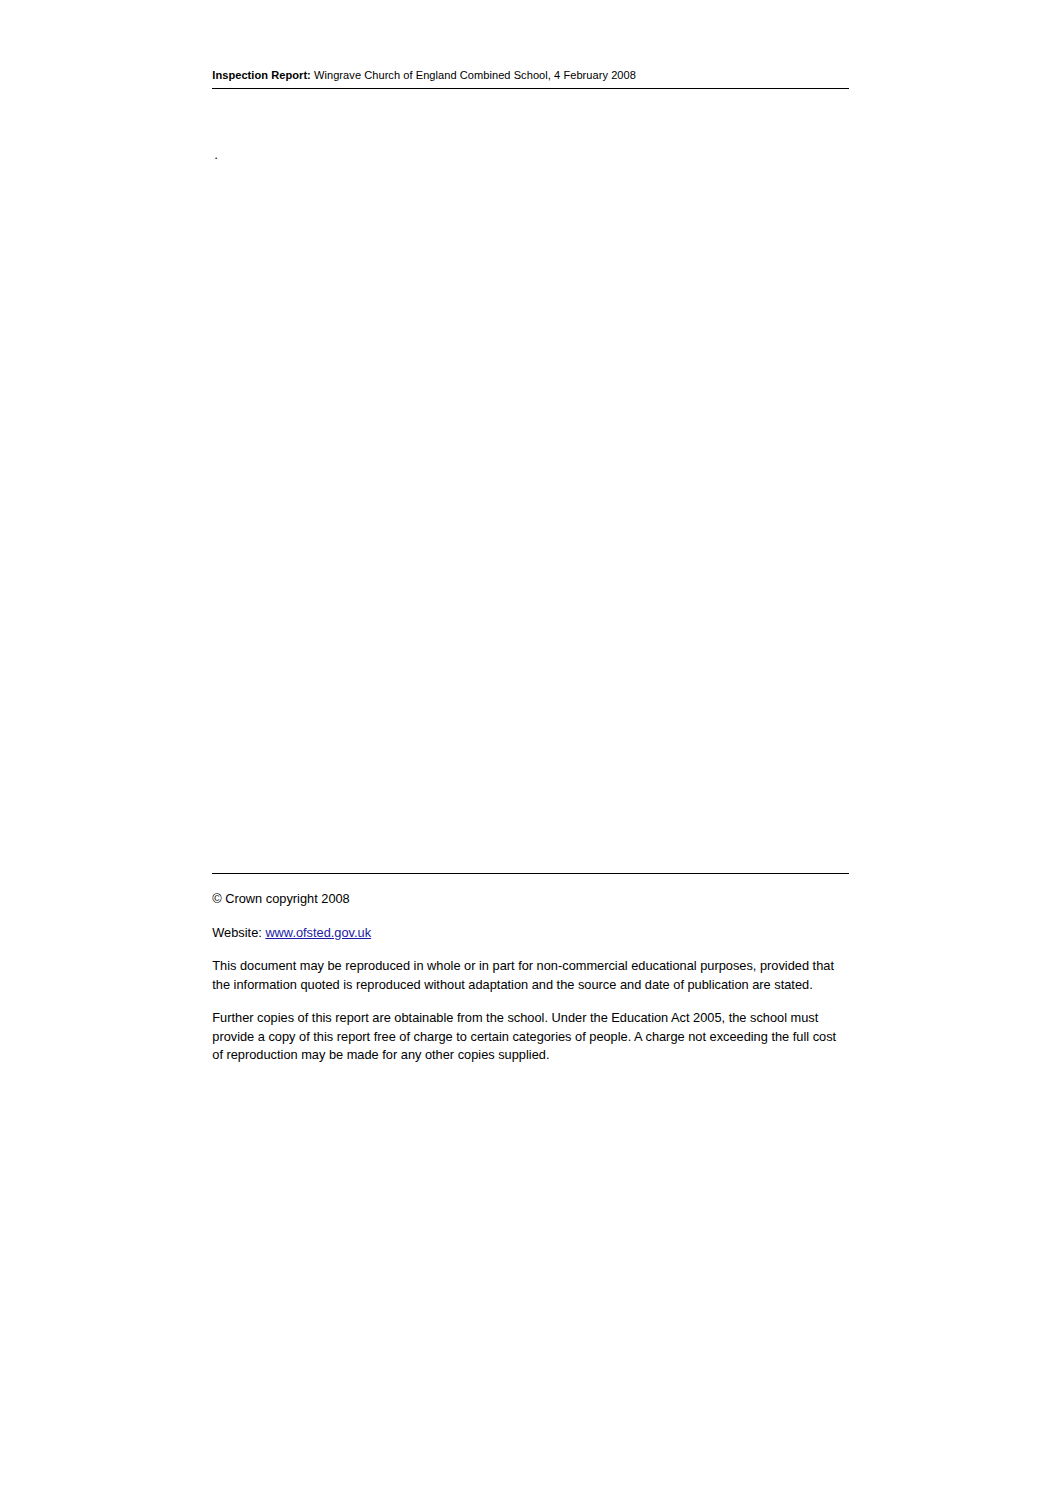Inspection Report: Wingrave Church of England Combined School, 4 February 2008
.
© Crown copyright 2008
Website: www.ofsted.gov.uk
This document may be reproduced in whole or in part for non-commercial educational purposes, provided that the information quoted is reproduced without adaptation and the source and date of publication are stated.
Further copies of this report are obtainable from the school. Under the Education Act 2005, the school must provide a copy of this report free of charge to certain categories of people. A charge not exceeding the full cost of reproduction may be made for any other copies supplied.